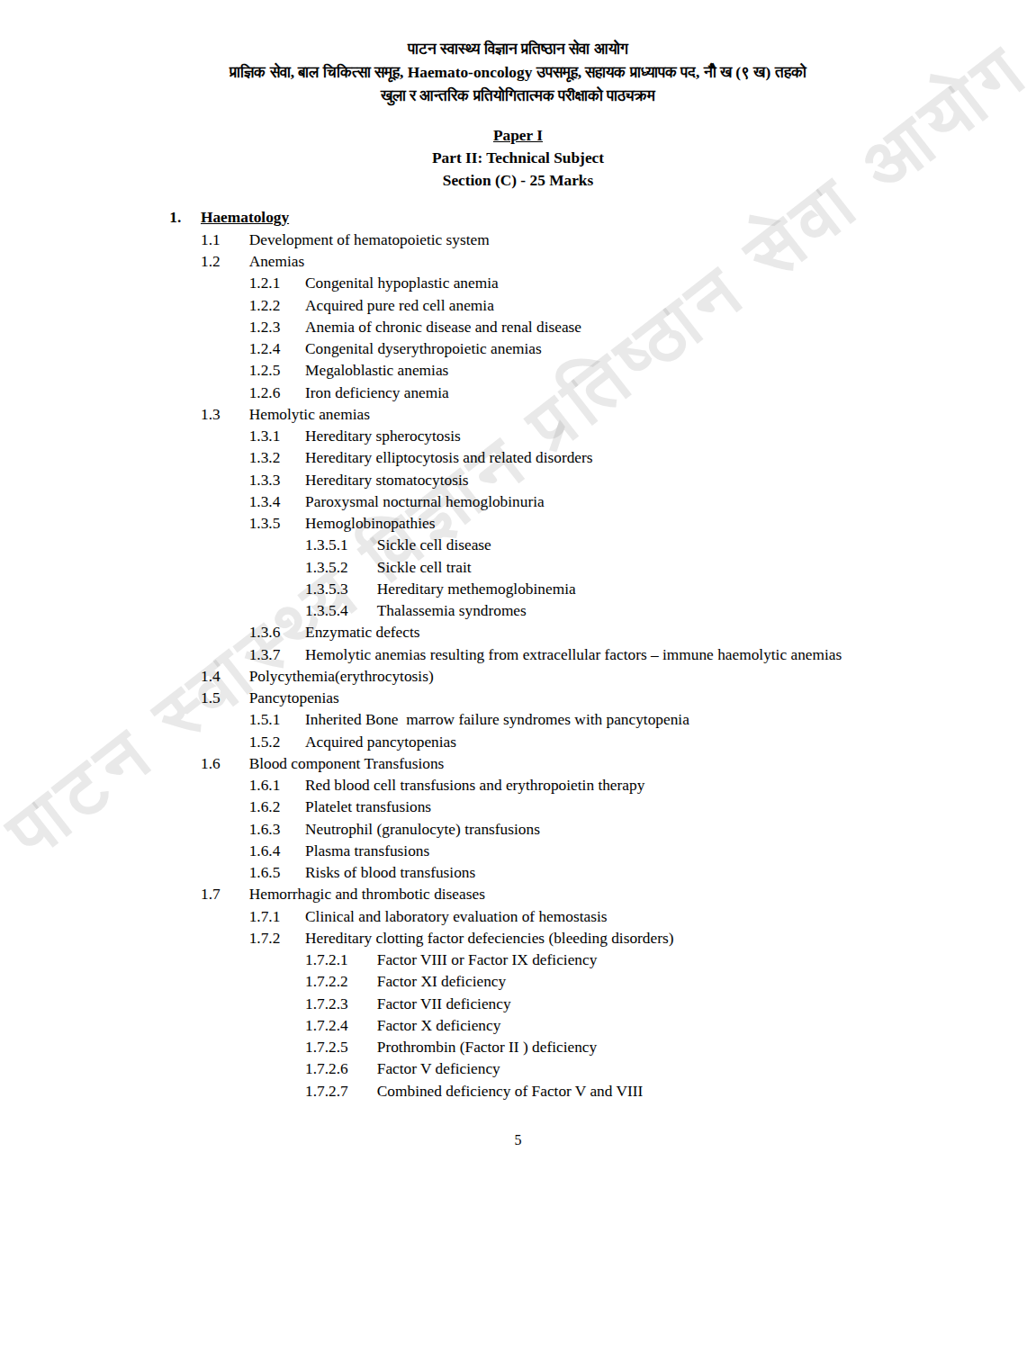पाटन स्वास्थ्य विज्ञान प्रतिष्ठान सेवा आयोग
पाटन स्वास्थ्य विज्ञान प्रतिष्ठान सेवा आयोग
प्राज्ञिक सेवा, बाल चिकित्सा समूह, Haemato-oncology उपसमूह, सहायक प्राध्यापक पद, नौँ ख (९ ख) तहको
खुला र आन्तरिक प्रतियोगितात्मक परीक्षाको पाठ्यक्रम
Paper I
Part II: Technical Subject
Section (C) - 25 Marks
Haematology
Development of hematopoietic system
Anemias
Congenital hypoplastic anemia
Acquired pure red cell anemia
Anemia of chronic disease and renal disease
Congenital dyserythropoietic anemias
Megaloblastic anemias
Iron deficiency anemia
Hemolytic anemias
Hereditary spherocytosis
Hereditary elliptocytosis and related disorders
Hereditary stomatocytosis
Paroxysmal nocturnal hemoglobinuria
Hemoglobinopathies
Sickle cell disease
Sickle cell trait
Hereditary methemoglobinemia
Thalassemia syndromes
Enzymatic defects
Hemolytic anemias resulting from extracellular factors – immune haemolytic anemias
Polycythemia(erythrocytosis)
Pancytopenias
Inherited Bone marrow failure syndromes with pancytopenia
Acquired pancytopenias
Blood component Transfusions
Red blood cell transfusions and erythropoietin therapy
Platelet transfusions
Neutrophil (granulocyte) transfusions
Plasma transfusions
Risks of blood transfusions
Hemorrhagic and thrombotic diseases
Clinical and laboratory evaluation of hemostasis
Hereditary clotting factor defeciencies (bleeding disorders)
Factor VIII or Factor IX deficiency
Factor XI deficiency
Factor VII deficiency
Factor X deficiency
Prothrombin (Factor II ) deficiency
Factor V deficiency
Combined deficiency of Factor V and VIII
5